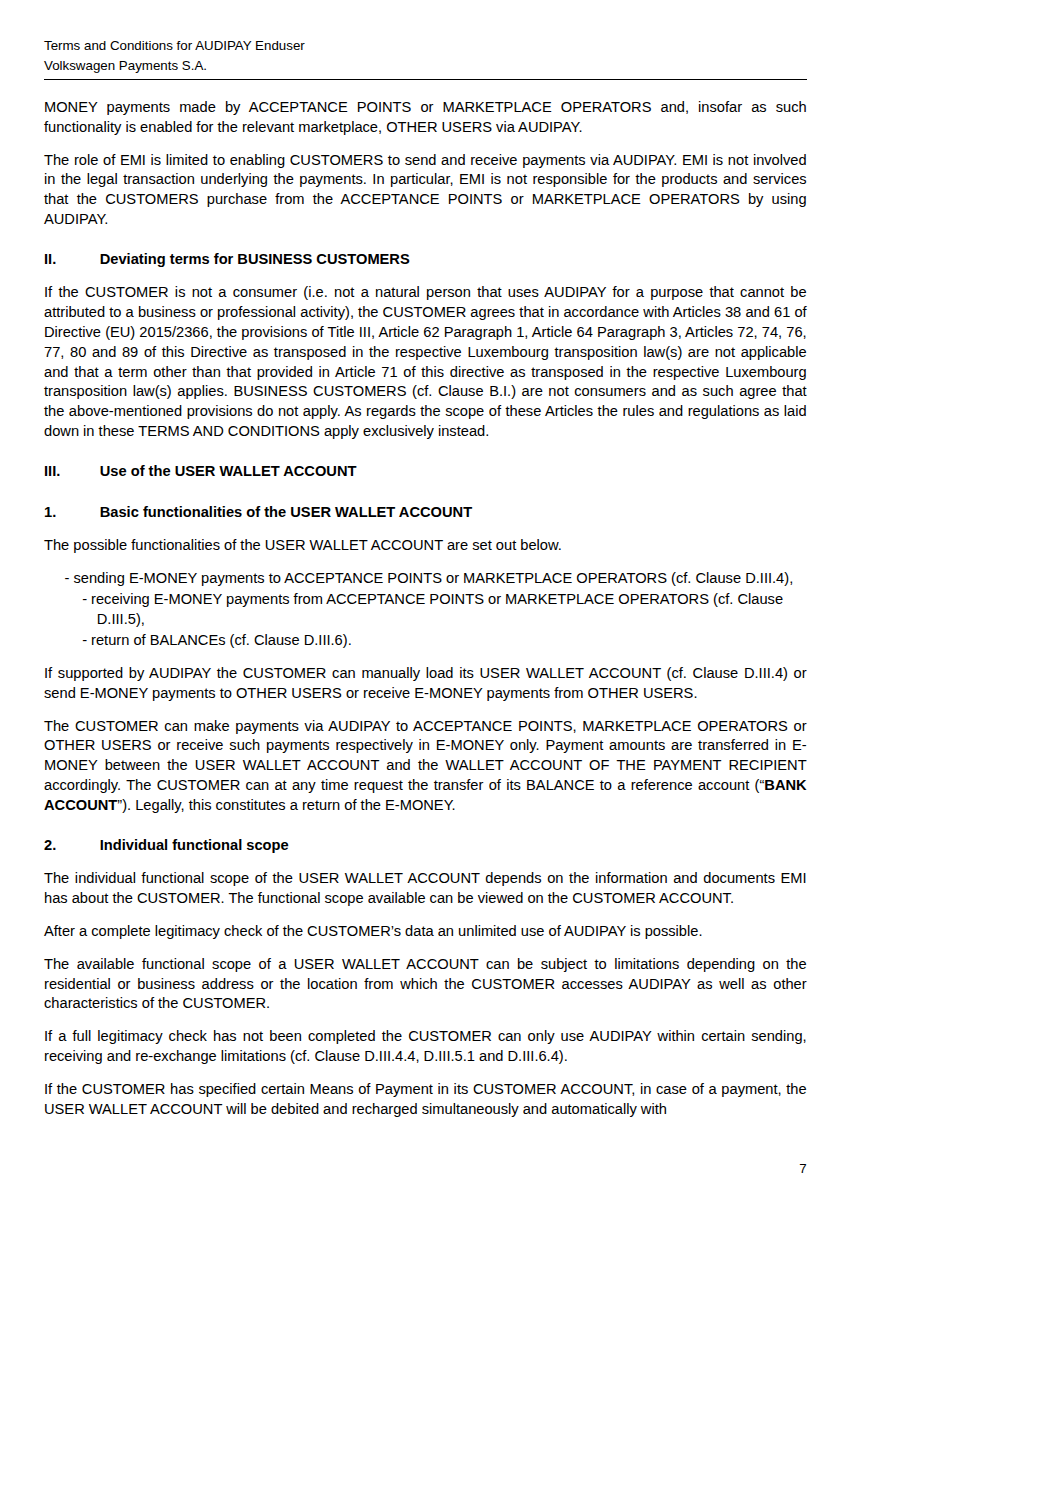Terms and Conditions for AUDIPAY Enduser
Volkswagen Payments S.A.
MONEY payments made by ACCEPTANCE POINTS or MARKETPLACE OPERATORS and, insofar as such functionality is enabled for the relevant marketplace, OTHER USERS via AUDIPAY.
The role of EMI is limited to enabling CUSTOMERS to send and receive payments via AUDIPAY. EMI is not involved in the legal transaction underlying the payments. In particular, EMI is not responsible for the products and services that the CUSTOMERS purchase from the ACCEPTANCE POINTS or MARKETPLACE OPERATORS by using AUDIPAY.
II. Deviating terms for BUSINESS CUSTOMERS
If the CUSTOMER is not a consumer (i.e. not a natural person that uses AUDIPAY for a purpose that cannot be attributed to a business or professional activity), the CUSTOMER agrees that in accordance with Articles 38 and 61 of Directive (EU) 2015/2366, the provisions of Title III, Article 62 Paragraph 1, Article 64 Paragraph 3, Articles 72, 74, 76, 77, 80 and 89 of this Directive as transposed in the respective Luxembourg transposition law(s) are not applicable and that a term other than that provided in Article 71 of this directive as transposed in the respective Luxembourg transposition law(s) applies. BUSINESS CUSTOMERS (cf. Clause B.I.) are not consumers and as such agree that the above-mentioned provisions do not apply. As regards the scope of these Articles the rules and regulations as laid down in these TERMS AND CONDITIONS apply exclusively instead.
III. Use of the USER WALLET ACCOUNT
1. Basic functionalities of the USER WALLET ACCOUNT
The possible functionalities of the USER WALLET ACCOUNT are set out below.
- sending E-MONEY payments to ACCEPTANCE POINTS or MARKETPLACE OPERATORS (cf. Clause D.III.4),
- receiving E-MONEY payments from ACCEPTANCE POINTS or MARKETPLACE OPERATORS (cf. Clause D.III.5),
- return of BALANCEs (cf. Clause D.III.6).
If supported by AUDIPAY the CUSTOMER can manually load its USER WALLET ACCOUNT (cf. Clause D.III.4) or send E-MONEY payments to OTHER USERS or receive E-MONEY payments from OTHER USERS.
The CUSTOMER can make payments via AUDIPAY to ACCEPTANCE POINTS, MARKETPLACE OPERATORS or OTHER USERS or receive such payments respectively in E-MONEY only. Payment amounts are transferred in E-MONEY between the USER WALLET ACCOUNT and the WALLET ACCOUNT OF THE PAYMENT RECIPIENT accordingly. The CUSTOMER can at any time request the transfer of its BALANCE to a reference account (“BANK ACCOUNT”). Legally, this constitutes a return of the E-MONEY.
2. Individual functional scope
The individual functional scope of the USER WALLET ACCOUNT depends on the information and documents EMI has about the CUSTOMER. The functional scope available can be viewed on the CUSTOMER ACCOUNT.
After a complete legitimacy check of the CUSTOMER’s data an unlimited use of AUDIPAY is possible.
The available functional scope of a USER WALLET ACCOUNT can be subject to limitations depending on the residential or business address or the location from which the CUSTOMER accesses AUDIPAY as well as other characteristics of the CUSTOMER.
If a full legitimacy check has not been completed the CUSTOMER can only use AUDIPAY within certain sending, receiving and re-exchange limitations (cf. Clause D.III.4.4, D.III.5.1 and D.III.6.4).
If the CUSTOMER has specified certain Means of Payment in its CUSTOMER ACCOUNT, in case of a payment, the USER WALLET ACCOUNT will be debited and recharged simultaneously and automatically with
7